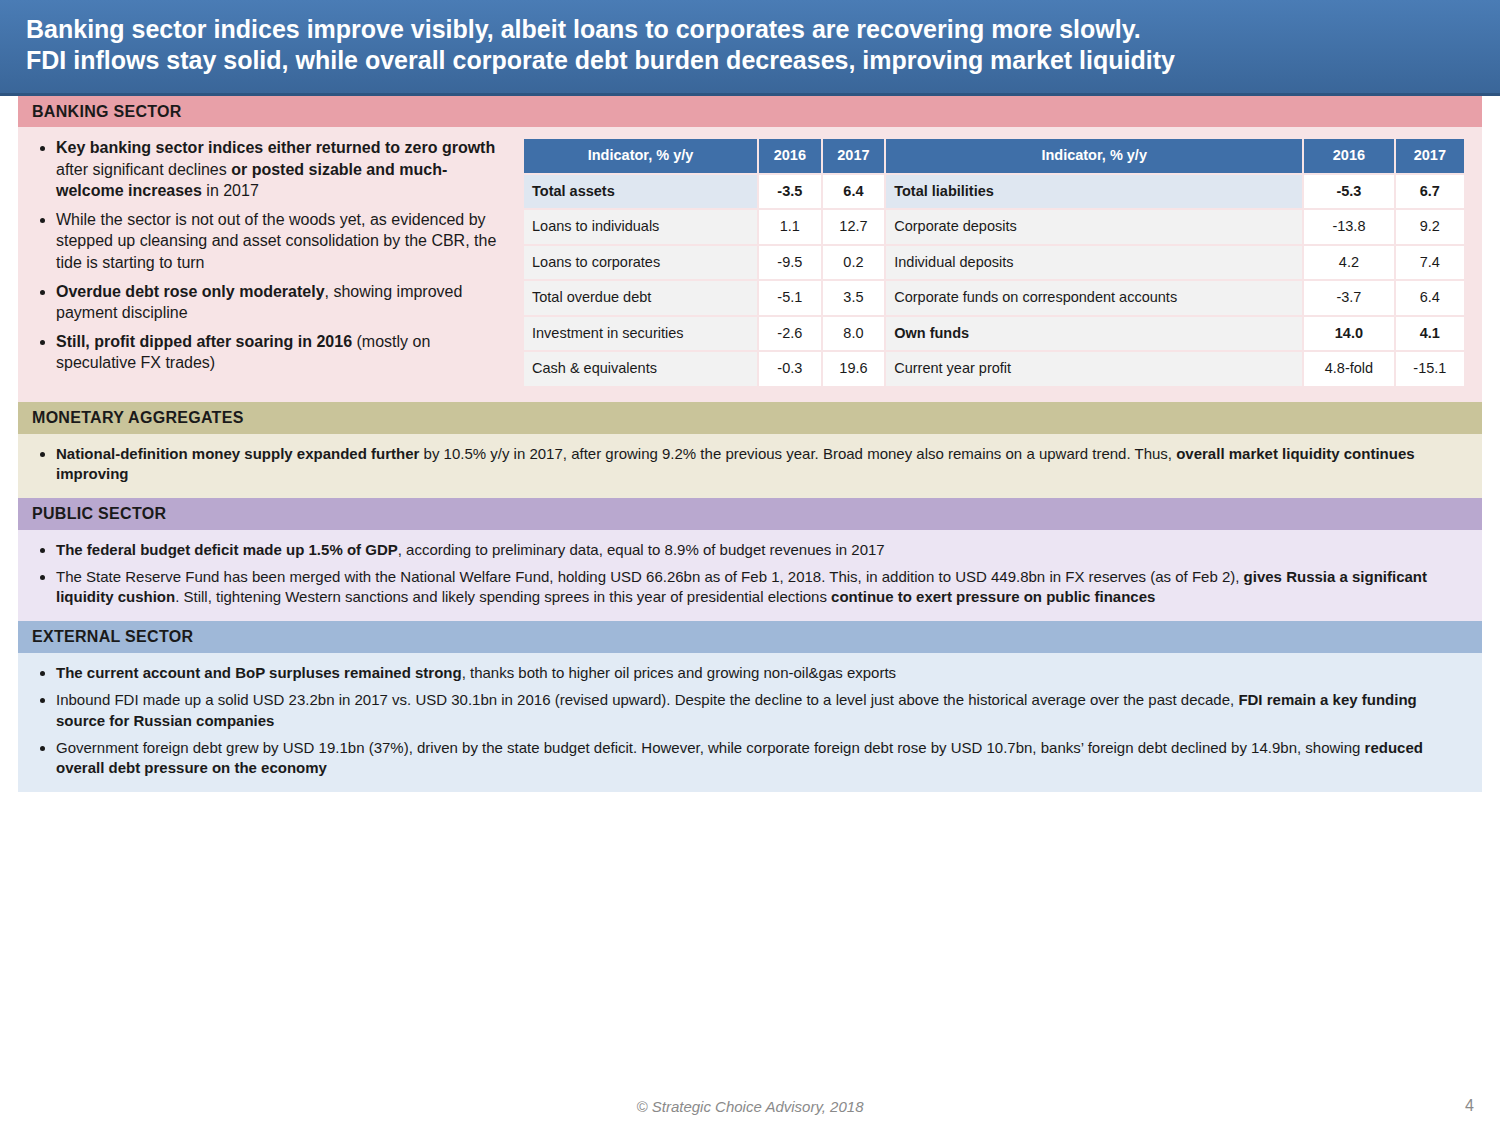Banking sector indices improve visibly, albeit loans to corporates are recovering more slowly.
FDI inflows stay solid, while overall corporate debt burden decreases, improving market liquidity
BANKING SECTOR
Key banking sector indices either returned to zero growth after significant declines or posted sizable and much-welcome increases in 2017
While the sector is not out of the woods yet, as evidenced by stepped up cleansing and asset consolidation by the CBR, the tide is starting to turn
Overdue debt rose only moderately, showing improved payment discipline
Still, profit dipped after soaring in 2016 (mostly on speculative FX trades)
| Indicator, % y/y | 2016 | 2017 | Indicator, % y/y | 2016 | 2017 |
| --- | --- | --- | --- | --- | --- |
| Total assets | -3.5 | 6.4 | Total liabilities | -5.3 | 6.7 |
| Loans to individuals | 1.1 | 12.7 | Corporate deposits | -13.8 | 9.2 |
| Loans to corporates | -9.5 | 0.2 | Individual deposits | 4.2 | 7.4 |
| Total overdue debt | -5.1 | 3.5 | Corporate funds on correspondent accounts | -3.7 | 6.4 |
| Investment in securities | -2.6 | 8.0 | Own funds | 14.0 | 4.1 |
| Cash & equivalents | -0.3 | 19.6 | Current year profit | 4.8-fold | -15.1 |
MONETARY AGGREGATES
National-definition money supply expanded further by 10.5% y/y in 2017, after growing 9.2% the previous year. Broad money also remains on a upward trend. Thus, overall market liquidity continues improving
PUBLIC SECTOR
The federal budget deficit made up 1.5% of GDP, according to preliminary data, equal to 8.9% of budget revenues in 2017
The State Reserve Fund has been merged with the National Welfare Fund, holding USD 66.26bn as of Feb 1, 2018. This, in addition to USD 449.8bn in FX reserves (as of Feb 2), gives Russia a significant liquidity cushion. Still, tightening Western sanctions and likely spending sprees in this year of presidential elections continue to exert pressure on public finances
EXTERNAL SECTOR
The current account and BoP surpluses remained strong, thanks both to higher oil prices and growing non-oil&gas exports
Inbound FDI made up a solid USD 23.2bn in 2017 vs. USD 30.1bn in 2016 (revised upward). Despite the decline to a level just above the historical average over the past decade, FDI remain a key funding source for Russian companies
Government foreign debt grew by USD 19.1bn (37%), driven by the state budget deficit. However, while corporate foreign debt rose by USD 10.7bn, banks’ foreign debt declined by 14.9bn, showing reduced overall debt pressure on the economy
© Strategic Choice Advisory, 2018
4